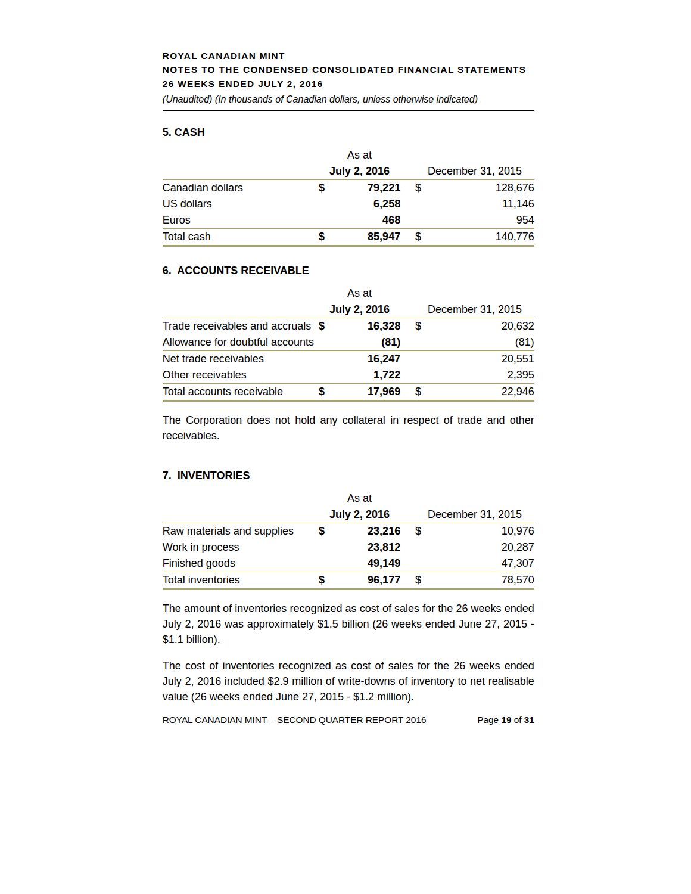ROYAL CANADIAN MINT
NOTES TO THE CONDENSED CONSOLIDATED FINANCIAL STATEMENTS
26 WEEKS ENDED JULY 2, 2016
(Unaudited) (In thousands of Canadian dollars, unless otherwise indicated)
5. CASH
| | As at | | |
| | July 2, 2016 | | December 31, 2015 |
| Canadian dollars | $ | 79,221 | | $ | 128,676 |
| US dollars | | 6,258 | | | 11,146 |
| Euros | | 468 | | | 954 |
| Total cash | $ | 85,947 | | $ | 140,776 |
6. ACCOUNTS RECEIVABLE
| | As at | | |
| | July 2, 2016 | | December 31, 2015 |
| Trade receivables and accruals | $ | 16,328 | | $ | 20,632 |
| Allowance for doubtful accounts | | (81) | | | (81) |
| Net trade receivables | | 16,247 | | | 20,551 |
| Other receivables | | 1,722 | | | 2,395 |
| Total accounts receivable | $ | 17,969 | | $ | 22,946 |
The Corporation does not hold any collateral in respect of trade and other receivables.
7. INVENTORIES
| | As at | | |
| | July 2, 2016 | | December 31, 2015 |
| Raw materials and supplies | $ | 23,216 | | $ | 10,976 |
| Work in process | | 23,812 | | | 20,287 |
| Finished goods | | 49,149 | | | 47,307 |
| Total inventories | $ | 96,177 | | $ | 78,570 |
The amount of inventories recognized as cost of sales for the 26 weeks ended July 2, 2016 was approximately $1.5 billion (26 weeks ended June 27, 2015 - $1.1 billion).
The cost of inventories recognized as cost of sales for the 26 weeks ended July 2, 2016 included $2.9 million of write-downs of inventory to net realisable value (26 weeks ended June 27, 2015 - $1.2 million).
ROYAL CANADIAN MINT – SECOND QUARTER REPORT 2016
Page 19 of 31